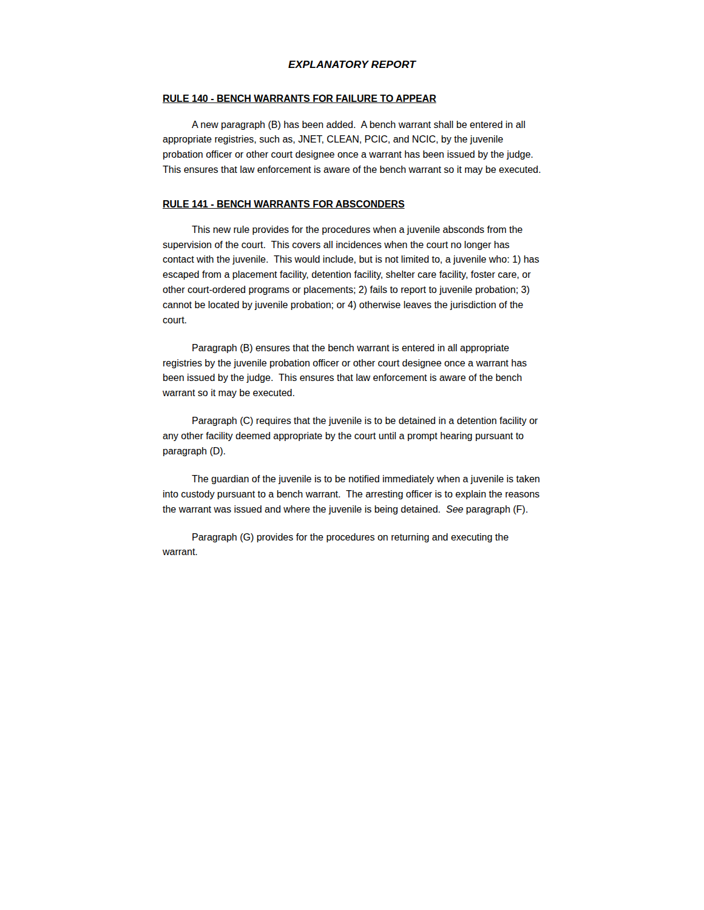EXPLANATORY REPORT
RULE 140 - BENCH WARRANTS FOR FAILURE TO APPEAR
A new paragraph (B) has been added. A bench warrant shall be entered in all appropriate registries, such as, JNET, CLEAN, PCIC, and NCIC, by the juvenile probation officer or other court designee once a warrant has been issued by the judge. This ensures that law enforcement is aware of the bench warrant so it may be executed.
RULE 141 - BENCH WARRANTS FOR ABSCONDERS
This new rule provides for the procedures when a juvenile absconds from the supervision of the court. This covers all incidences when the court no longer has contact with the juvenile. This would include, but is not limited to, a juvenile who: 1) has escaped from a placement facility, detention facility, shelter care facility, foster care, or other court-ordered programs or placements; 2) fails to report to juvenile probation; 3) cannot be located by juvenile probation; or 4) otherwise leaves the jurisdiction of the court.
Paragraph (B) ensures that the bench warrant is entered in all appropriate registries by the juvenile probation officer or other court designee once a warrant has been issued by the judge. This ensures that law enforcement is aware of the bench warrant so it may be executed.
Paragraph (C) requires that the juvenile is to be detained in a detention facility or any other facility deemed appropriate by the court until a prompt hearing pursuant to paragraph (D).
The guardian of the juvenile is to be notified immediately when a juvenile is taken into custody pursuant to a bench warrant. The arresting officer is to explain the reasons the warrant was issued and where the juvenile is being detained. See paragraph (F).
Paragraph (G) provides for the procedures on returning and executing the warrant.